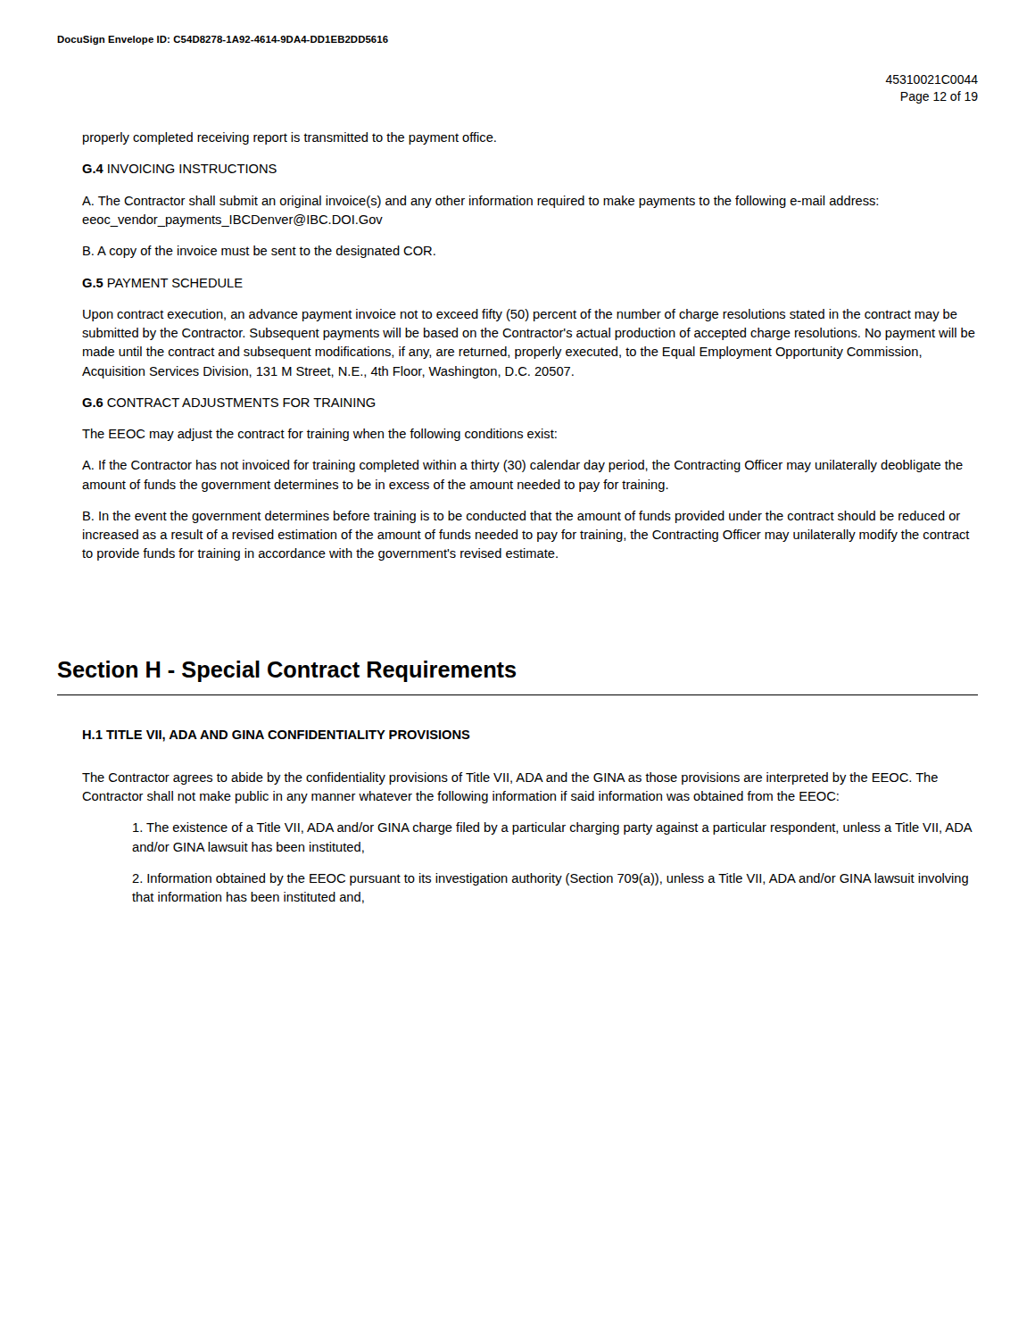DocuSign Envelope ID: C54D8278-1A92-4614-9DA4-DD1EB2DD5616
45310021C0044
Page 12 of 19
properly completed receiving report is transmitted to the payment office.
G.4 INVOICING INSTRUCTIONS
A. The Contractor shall submit an original invoice(s) and any other information required to make payments to the following e-mail address: eeoc_vendor_payments_IBCDenver@IBC.DOI.Gov
B. A copy of the invoice must be sent to the designated COR.
G.5 PAYMENT SCHEDULE
Upon contract execution, an advance payment invoice not to exceed fifty (50) percent of the number of charge resolutions stated in the contract may be submitted by the Contractor. Subsequent payments will be based on the Contractor's actual production of accepted charge resolutions. No payment will be made until the contract and subsequent modifications, if any, are returned, properly executed, to the Equal Employment Opportunity Commission, Acquisition Services Division, 131 M Street, N.E., 4th Floor, Washington, D.C. 20507.
G.6 CONTRACT ADJUSTMENTS FOR TRAINING
The EEOC may adjust the contract for training when the following conditions exist:
A. If the Contractor has not invoiced for training completed within a thirty (30) calendar day period, the Contracting Officer may unilaterally deobligate the amount of funds the government determines to be in excess of the amount needed to pay for training.
B. In the event the government determines before training is to be conducted that the amount of funds provided under the contract should be reduced or increased as a result of a revised estimation of the amount of funds needed to pay for training, the Contracting Officer may unilaterally modify the contract to provide funds for training in accordance with the government's revised estimate.
Section H - Special Contract Requirements
H.1 TITLE VII, ADA AND GINA CONFIDENTIALITY PROVISIONS
The Contractor agrees to abide by the confidentiality provisions of Title VII, ADA and the GINA as those provisions are interpreted by the EEOC. The Contractor shall not make public in any manner whatever the following information if said information was obtained from the EEOC:
1. The existence of a Title VII, ADA and/or GINA charge filed by a particular charging party against a particular respondent, unless a Title VII, ADA and/or GINA lawsuit has been instituted,
2. Information obtained by the EEOC pursuant to its investigation authority (Section 709(a)), unless a Title VII, ADA and/or GINA lawsuit involving that information has been instituted and,